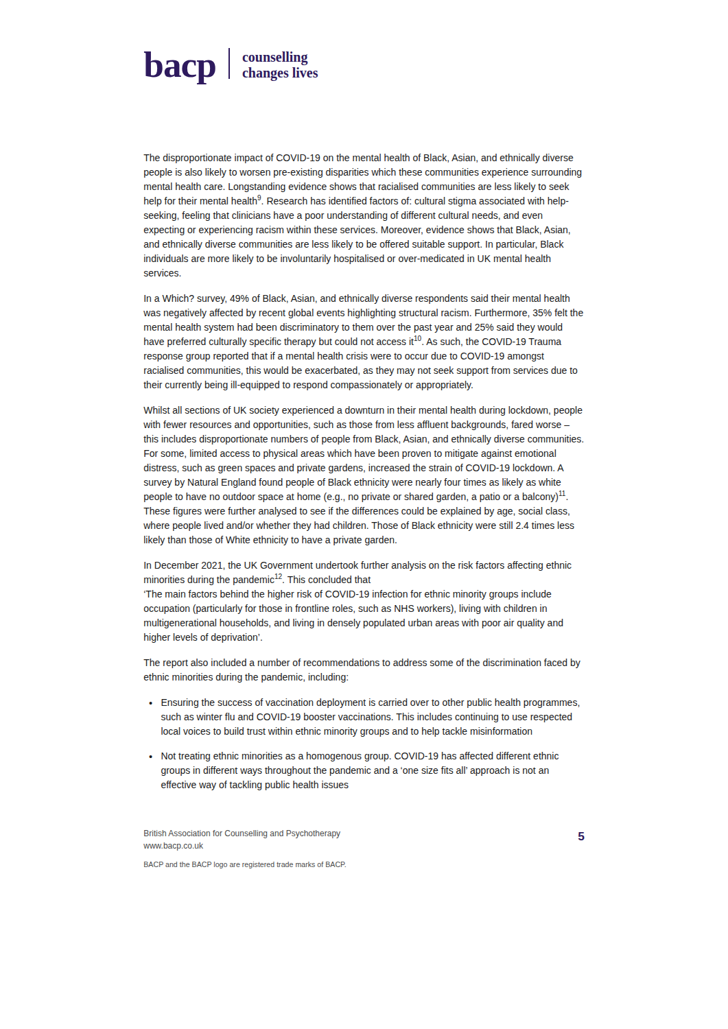bacp
counselling
changes lives
The disproportionate impact of COVID-19 on the mental health of Black, Asian, and ethnically diverse people is also likely to worsen pre-existing disparities which these communities experience surrounding mental health care. Longstanding evidence shows that racialised communities are less likely to seek help for their mental health9. Research has identified factors of: cultural stigma associated with help-seeking, feeling that clinicians have a poor understanding of different cultural needs, and even expecting or experiencing racism within these services. Moreover, evidence shows that Black, Asian, and ethnically diverse communities are less likely to be offered suitable support. In particular, Black individuals are more likely to be involuntarily hospitalised or over-medicated in UK mental health services.
In a Which? survey, 49% of Black, Asian, and ethnically diverse respondents said their mental health was negatively affected by recent global events highlighting structural racism. Furthermore, 35% felt the mental health system had been discriminatory to them over the past year and 25% said they would have preferred culturally specific therapy but could not access it10. As such, the COVID-19 Trauma response group reported that if a mental health crisis were to occur due to COVID-19 amongst racialised communities, this would be exacerbated, as they may not seek support from services due to their currently being ill-equipped to respond compassionately or appropriately.
Whilst all sections of UK society experienced a downturn in their mental health during lockdown, people with fewer resources and opportunities, such as those from less affluent backgrounds, fared worse – this includes disproportionate numbers of people from Black, Asian, and ethnically diverse communities. For some, limited access to physical areas which have been proven to mitigate against emotional distress, such as green spaces and private gardens, increased the strain of COVID-19 lockdown. A survey by Natural England found people of Black ethnicity were nearly four times as likely as white people to have no outdoor space at home (e.g., no private or shared garden, a patio or a balcony)11. These figures were further analysed to see if the differences could be explained by age, social class, where people lived and/or whether they had children. Those of Black ethnicity were still 2.4 times less likely than those of White ethnicity to have a private garden.
In December 2021, the UK Government undertook further analysis on the risk factors affecting ethnic minorities during the pandemic12. This concluded that
‘The main factors behind the higher risk of COVID-19 infection for ethnic minority groups include occupation (particularly for those in frontline roles, such as NHS workers), living with children in multigenerational households, and living in densely populated urban areas with poor air quality and higher levels of deprivation’.
The report also included a number of recommendations to address some of the discrimination faced by ethnic minorities during the pandemic, including:
Ensuring the success of vaccination deployment is carried over to other public health programmes, such as winter flu and COVID-19 booster vaccinations. This includes continuing to use respected local voices to build trust within ethnic minority groups and to help tackle misinformation
Not treating ethnic minorities as a homogenous group. COVID-19 has affected different ethnic groups in different ways throughout the pandemic and a ‘one size fits all’ approach is not an effective way of tackling public health issues
5
British Association for Counselling and Psychotherapy
www.bacp.co.uk
BACP and the BACP logo are registered trade marks of BACP.